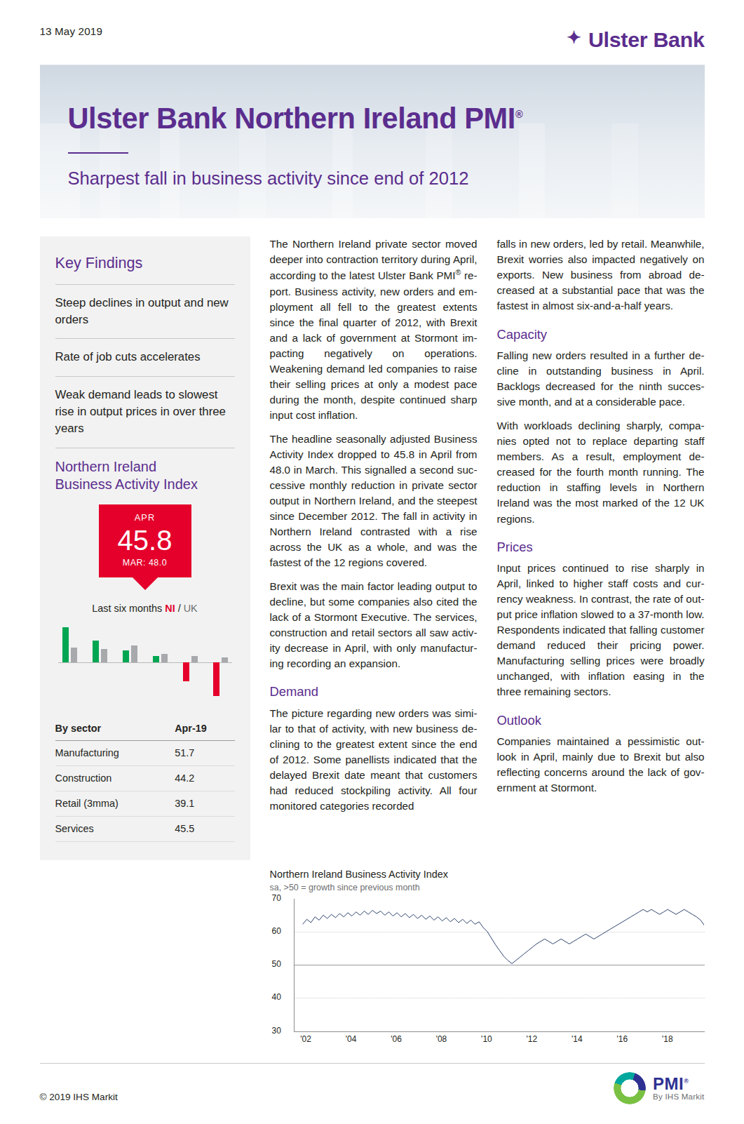13 May 2019
✦Ulster Bank
Ulster Bank Northern Ireland PMI®
Sharpest fall in business activity since end of 2012
Key Findings
Steep declines in output and new orders
Rate of job cuts accelerates
Weak demand leads to slowest rise in output prices in over three years
Northern Ireland
Business Activity Index
APR
45.8
MAR: 48.0
Last six months NI / UK
| By sector | Apr-19 |
| --- | --- |
| Manufacturing | 51.7 |
| Construction | 44.2 |
| Retail (3mma) | 39.1 |
| Services | 45.5 |
The Northern Ireland private sector moved deeper into contraction territory during April, according to the latest Ulster Bank PMI® report. Business activity, new orders and employment all fell to the greatest extents since the final quarter of 2012, with Brexit and a lack of government at Stormont impacting negatively on operations. Weakening demand led companies to raise their selling prices at only a modest pace during the month, despite continued sharp input cost inflation.
The headline seasonally adjusted Business Activity Index dropped to 45.8 in April from 48.0 in March. This signalled a second successive monthly reduction in private sector output in Northern Ireland, and the steepest since December 2012. The fall in activity in Northern Ireland contrasted with a rise across the UK as a whole, and was the fastest of the 12 regions covered.
Brexit was the main factor leading output to decline, but some companies also cited the lack of a Stormont Executive. The services, construction and retail sectors all saw activity decrease in April, with only manufacturing recording an expansion.
Demand
The picture regarding new orders was similar to that of activity, with new business declining to the greatest extent since the end of 2012. Some panellists indicated that the delayed Brexit date meant that customers had reduced stockpiling activity. All four monitored categories recorded
falls in new orders, led by retail. Meanwhile, Brexit worries also impacted negatively on exports. New business from abroad decreased at a substantial pace that was the fastest in almost six-and-a-half years.
Capacity
Falling new orders resulted in a further decline in outstanding business in April. Backlogs decreased for the ninth successive month, and at a considerable pace.
With workloads declining sharply, companies opted not to replace departing staff members. As a result, employment decreased for the fourth month running. The reduction in staffing levels in Northern Ireland was the most marked of the 12 UK regions.
Prices
Input prices continued to rise sharply in April, linked to higher staff costs and currency weakness. In contrast, the rate of output price inflation slowed to a 37-month low. Respondents indicated that falling customer demand reduced their pricing power. Manufacturing selling prices were broadly unchanged, with inflation easing in the three remaining sectors.
Outlook
Companies maintained a pessimistic outlook in April, mainly due to Brexit but also reflecting concerns around the lack of government at Stormont.
Northern Ireland Business Activity Index
sa, >50 = growth since previous month
70 60 50 40 30
'02 '04 '06 '08 '10 '12 '14 '16 '18
© 2019 IHS Markit
PMI®
By IHS Markit